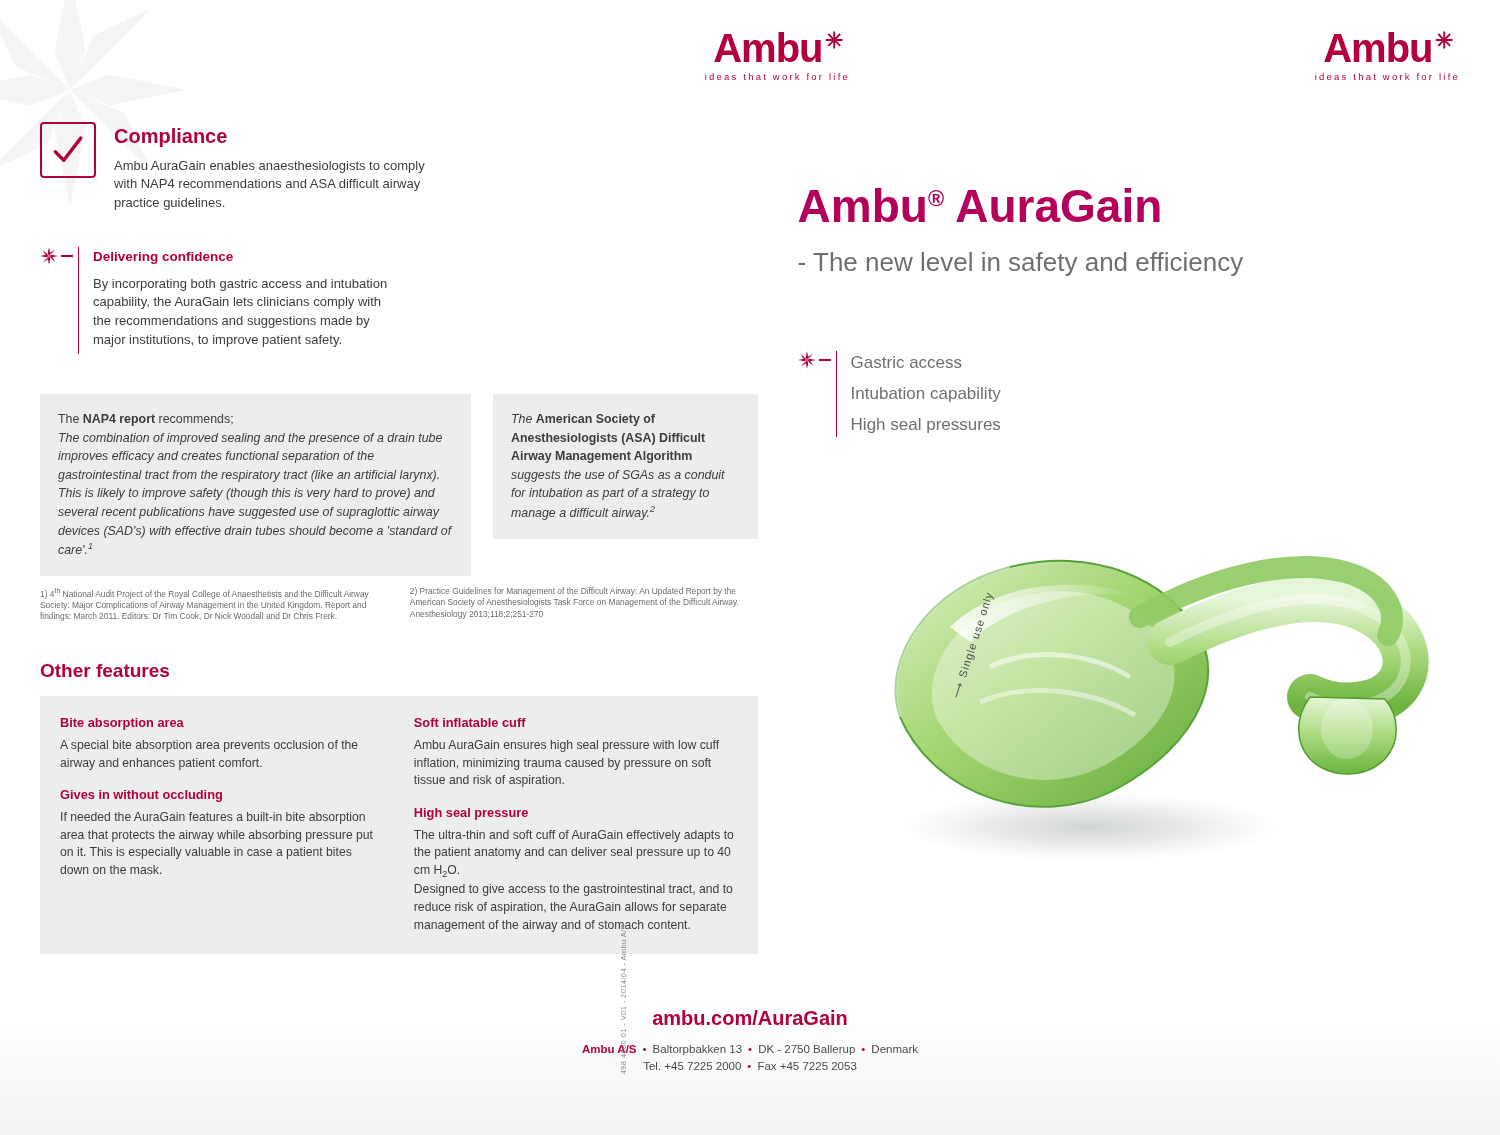Ambu✳
ideas that work for life
Ambu✳
ideas that work for life
Compliance
Ambu AuraGain enables anaesthesiologists to comply with NAP4 recommendations and ASA difficult airway practice guidelines.
Delivering confidence
By incorporating both gastric access and intubation capability, the AuraGain lets clinicians comply with the recommendations and suggestions made by major institutions, to improve patient safety.
The NAP4 report recommends;
The combination of improved sealing and the presence of a drain tube improves efficacy and creates functional separation of the gastrointestinal tract from the respiratory tract (like an artificial larynx). This is likely to improve safety (though this is very hard to prove) and several recent publications have suggested use of supraglottic airway devices (SAD's) with effective drain tubes should become a 'standard of care'.1
The American Society of Anesthesiologists (ASA) Difficult Airway Management Algorithm suggests the use of SGAs as a conduit for intubation as part of a strategy to manage a difficult airway.2
1) 4th National Audit Project of the Royal College of Anaesthetists and the Difficult Airway Society: Major Complications of Airway Management in the United Kingdom. Report and findings: March 2011. Editors: Dr Tim Cook, Dr Nick Woodall and Dr Chris Frerk.
2) Practice Guidelines for Management of the Difficult Airway: An Updated Report by the American Society of Anesthesiologists Task Force on Management of the Difficult Airway. Anesthesiology 2013;118;2;251-270
Other features
Bite absorption area
A special bite absorption area prevents occlusion of the airway and enhances patient comfort.
Gives in without occluding
If needed the AuraGain features a built-in bite absorption area that protects the airway while absorbing pressure put on it. This is especially valuable in case a patient bites down on the mask.
Soft inflatable cuff
Ambu AuraGain ensures high seal pressure with low cuff inflation, minimizing trauma caused by pressure on soft tissue and risk of aspiration.
High seal pressure
The ultra-thin and soft cuff of AuraGain effectively adapts to the patient anatomy and can deliver seal pressure up to 40 cm H2O.
Designed to give access to the gastrointestinal tract, and to reduce risk of aspiration, the AuraGain allows for separate management of the airway and of stomach content.
Ambu® AuraGain
- The new level in safety and efficiency
Gastric access
Intubation capability
High seal pressures
⟶ Single use only
ambu.com/AuraGain
Ambu A/S•Baltorpbakken 13•DK - 2750 Ballerup•Denmark
Tel. +45 7225 2000•Fax +45 7225 2053
498 4080 01 - V01 - 2014/04 - Ambu A/S